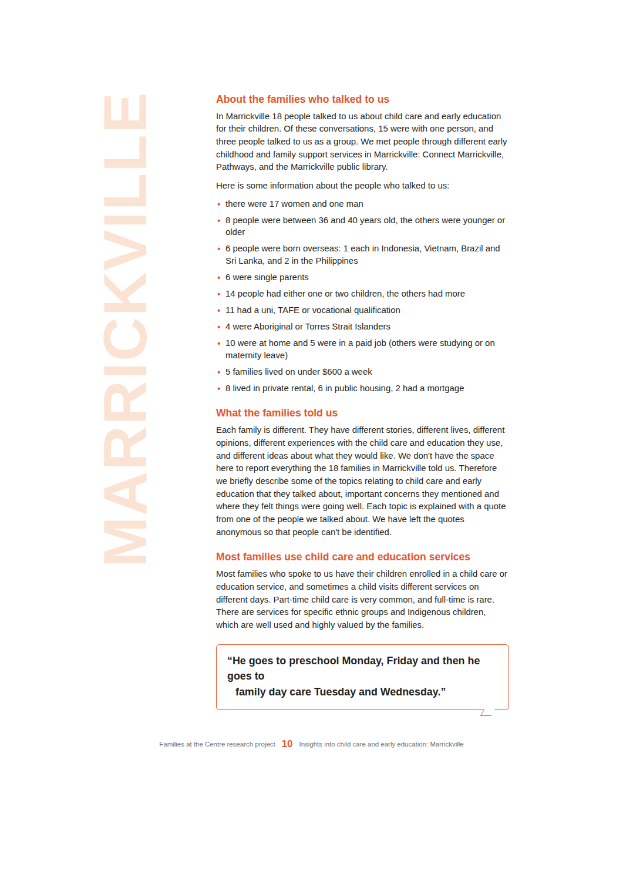MARRICKVILLE
About the families who talked to us
In Marrickville 18 people talked to us about child care and early education for their children. Of these conversations, 15 were with one person, and three people talked to us as a group. We met people through different early childhood and family support services in Marrickville: Connect Marrickville, Pathways, and the Marrickville public library.
Here is some information about the people who talked to us:
there were 17 women and one man
8 people were between 36 and 40 years old, the others were younger or older
6 people were born overseas: 1 each in Indonesia, Vietnam, Brazil and Sri Lanka, and 2 in the Philippines
6 were single parents
14 people had either one or two children, the others had more
11 had a uni, TAFE or vocational qualification
4 were Aboriginal or Torres Strait Islanders
10 were at home and 5 were in a paid job (others were studying or on maternity leave)
5 families lived on under $600 a week
8 lived in private rental, 6 in public housing, 2 had a mortgage
What the families told us
Each family is different. They have different stories, different lives, different opinions, different experiences with the child care and education they use, and different ideas about what they would like. We don't have the space here to report everything the 18 families in Marrickville told us. Therefore we briefly describe some of the topics relating to child care and early education that they talked about, important concerns they mentioned and where they felt things were going well. Each topic is explained with a quote from one of the people we talked about. We have left the quotes anonymous so that people can't be identified.
Most families use child care and education services
Most families who spoke to us have their children enrolled in a child care or education service, and sometimes a child visits different services on different days. Part-time child care is very common, and full-time is rare. There are services for specific ethnic groups and Indigenous children, which are well used and highly valued by the families.
“He goes to preschool Monday, Friday and then he goes tofamily day care Tuesday and Wednesday.”
Families at the Centre research project 10 Insights into child care and early education: Marrickville